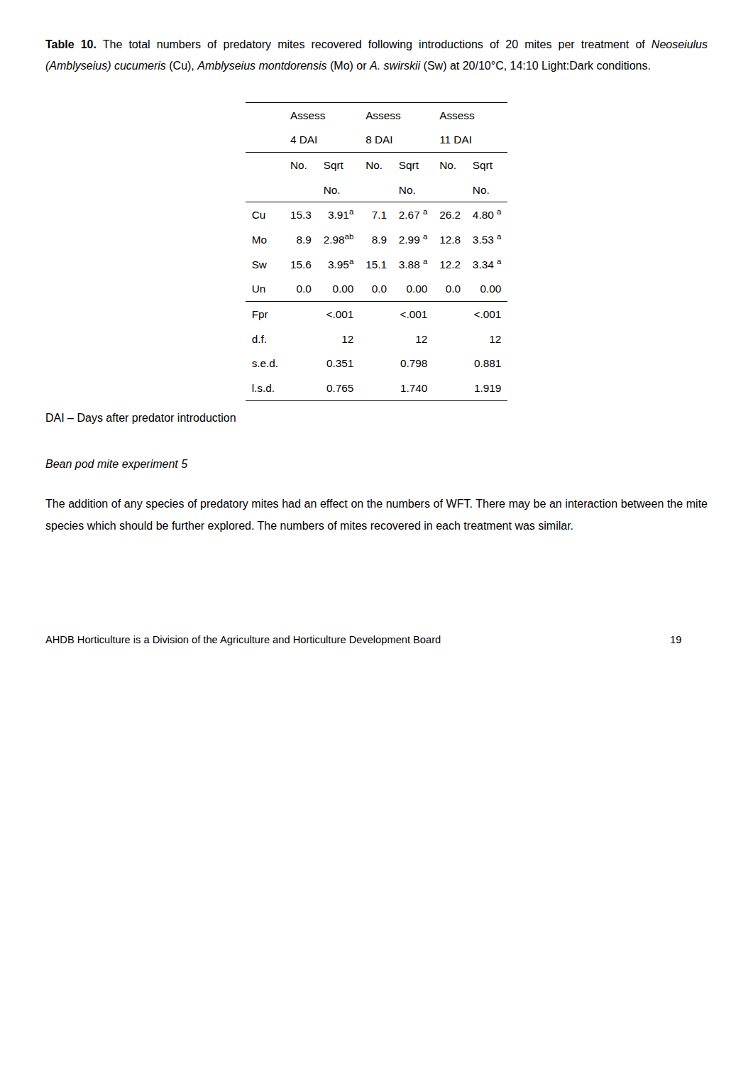Table 10. The total numbers of predatory mites recovered following introductions of 20 mites per treatment of Neoseiulus (Amblyseius) cucumeris (Cu), Amblyseius montdorensis (Mo) or A. swirskii (Sw) at 20/10°C, 14:10 Light:Dark conditions.
| | Assess | Assess | Assess |
| | 4 DAI | 8 DAI | 11 DAI |
| | No. | Sqrt | No. | Sqrt | No. | Sqrt |
| | | No. | | No. | | No. |
| Cu | 15.3 | 3.91 a | 7.1 | 2.67 a | 26.2 | 4.80 a |
| Mo | 8.9 | 2.98 ab | 8.9 | 2.99 a | 12.8 | 3.53 a |
| Sw | 15.6 | 3.95 a | 15.1 | 3.88 a | 12.2 | 3.34 a |
| Un | 0.0 | 0.00 | 0.0 | 0.00 | 0.0 | 0.00 |
| Fpr | | <.001 | | <.001 | | <.001 |
| d.f. | | 12 | | 12 | | 12 |
| s.e.d. | | 0.351 | | 0.798 | | 0.881 |
| l.s.d. | | 0.765 | | 1.740 | | 1.919 |
DAI – Days after predator introduction
Bean pod mite experiment 5
The addition of any species of predatory mites had an effect on the numbers of WFT. There may be an interaction between the mite species which should be further explored. The numbers of mites recovered in each treatment was similar.
AHDB Horticulture is a Division of the Agriculture and Horticulture Development Board 19